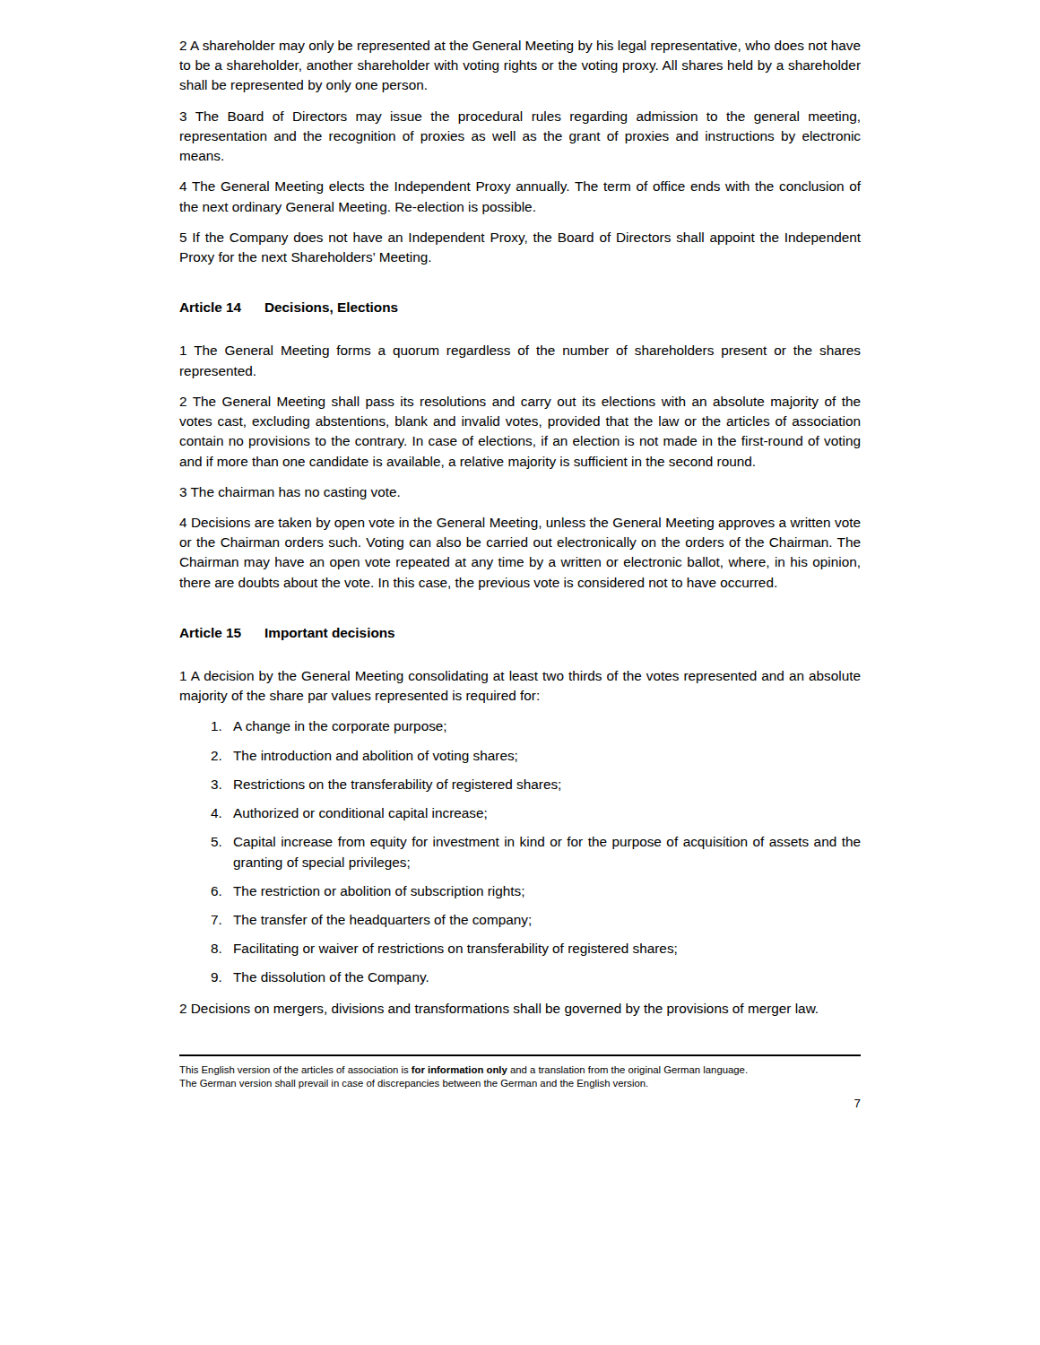2 A shareholder may only be represented at the General Meeting by his legal representative, who does not have to be a shareholder, another shareholder with voting rights or the voting proxy. All shares held by a shareholder shall be represented by only one person.
3 The Board of Directors may issue the procedural rules regarding admission to the general meeting, representation and the recognition of proxies as well as the grant of proxies and instructions by electronic means.
4 The General Meeting elects the Independent Proxy annually. The term of office ends with the conclusion of the next ordinary General Meeting. Re-election is possible.
5 If the Company does not have an Independent Proxy, the Board of Directors shall appoint the Independent Proxy for the next Shareholders’ Meeting.
Article 14 Decisions, Elections
1 The General Meeting forms a quorum regardless of the number of shareholders present or the shares represented.
2 The General Meeting shall pass its resolutions and carry out its elections with an absolute majority of the votes cast, excluding abstentions, blank and invalid votes, provided that the law or the articles of association contain no provisions to the contrary. In case of elections, if an election is not made in the first-round of voting and if more than one candidate is available, a relative majority is sufficient in the second round.
3 The chairman has no casting vote.
4 Decisions are taken by open vote in the General Meeting, unless the General Meeting approves a written vote or the Chairman orders such. Voting can also be carried out electronically on the orders of the Chairman. The Chairman may have an open vote repeated at any time by a written or electronic ballot, where, in his opinion, there are doubts about the vote. In this case, the previous vote is considered not to have occurred.
Article 15 Important decisions
1 A decision by the General Meeting consolidating at least two thirds of the votes represented and an absolute majority of the share par values represented is required for:
A change in the corporate purpose;
The introduction and abolition of voting shares;
Restrictions on the transferability of registered shares;
Authorized or conditional capital increase;
Capital increase from equity for investment in kind or for the purpose of acquisition of assets and the granting of special privileges;
The restriction or abolition of subscription rights;
The transfer of the headquarters of the company;
Facilitating or waiver of restrictions on transferability of registered shares;
The dissolution of the Company.
2 Decisions on mergers, divisions and transformations shall be governed by the provisions of merger law.
This English version of the articles of association is for information only and a translation from the original German language.
The German version shall prevail in case of discrepancies between the German and the English version.
7